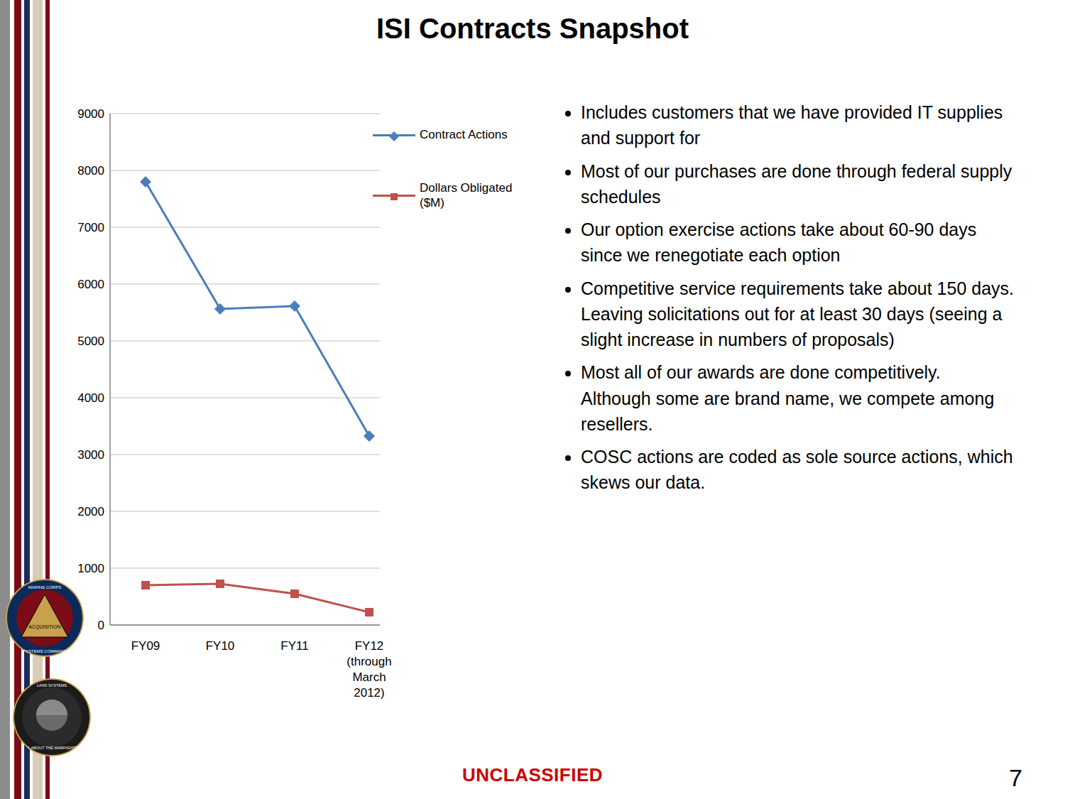ISI Contracts Snapshot
9000 8000 7000 6000 5000 4000 3000 2000 1000 0 FY09 FY10 FY11 FY12 (through March 2012)
Contract Actions
Dollars Obligated
($M)
Includes customers that we have provided IT supplies and support for
Most of our purchases are done through federal supply schedules
Our option exercise actions take about 60-90 days since we renegotiate each option
Competitive service requirements take about 150 days. Leaving solicitations out for at least 30 days (seeing a slight increase in numbers of proposals)
Most all of our awards are done competitively. Although some are brand name, we compete among resellers.
COSC actions are coded as sole source actions, which skews our data.
ACQUISITION MARINE CORPS SYSTEMS COMMAND
ALL ABOUT THE WARFIGHTER LAND SYSTEMS
UNCLASSIFIED
7